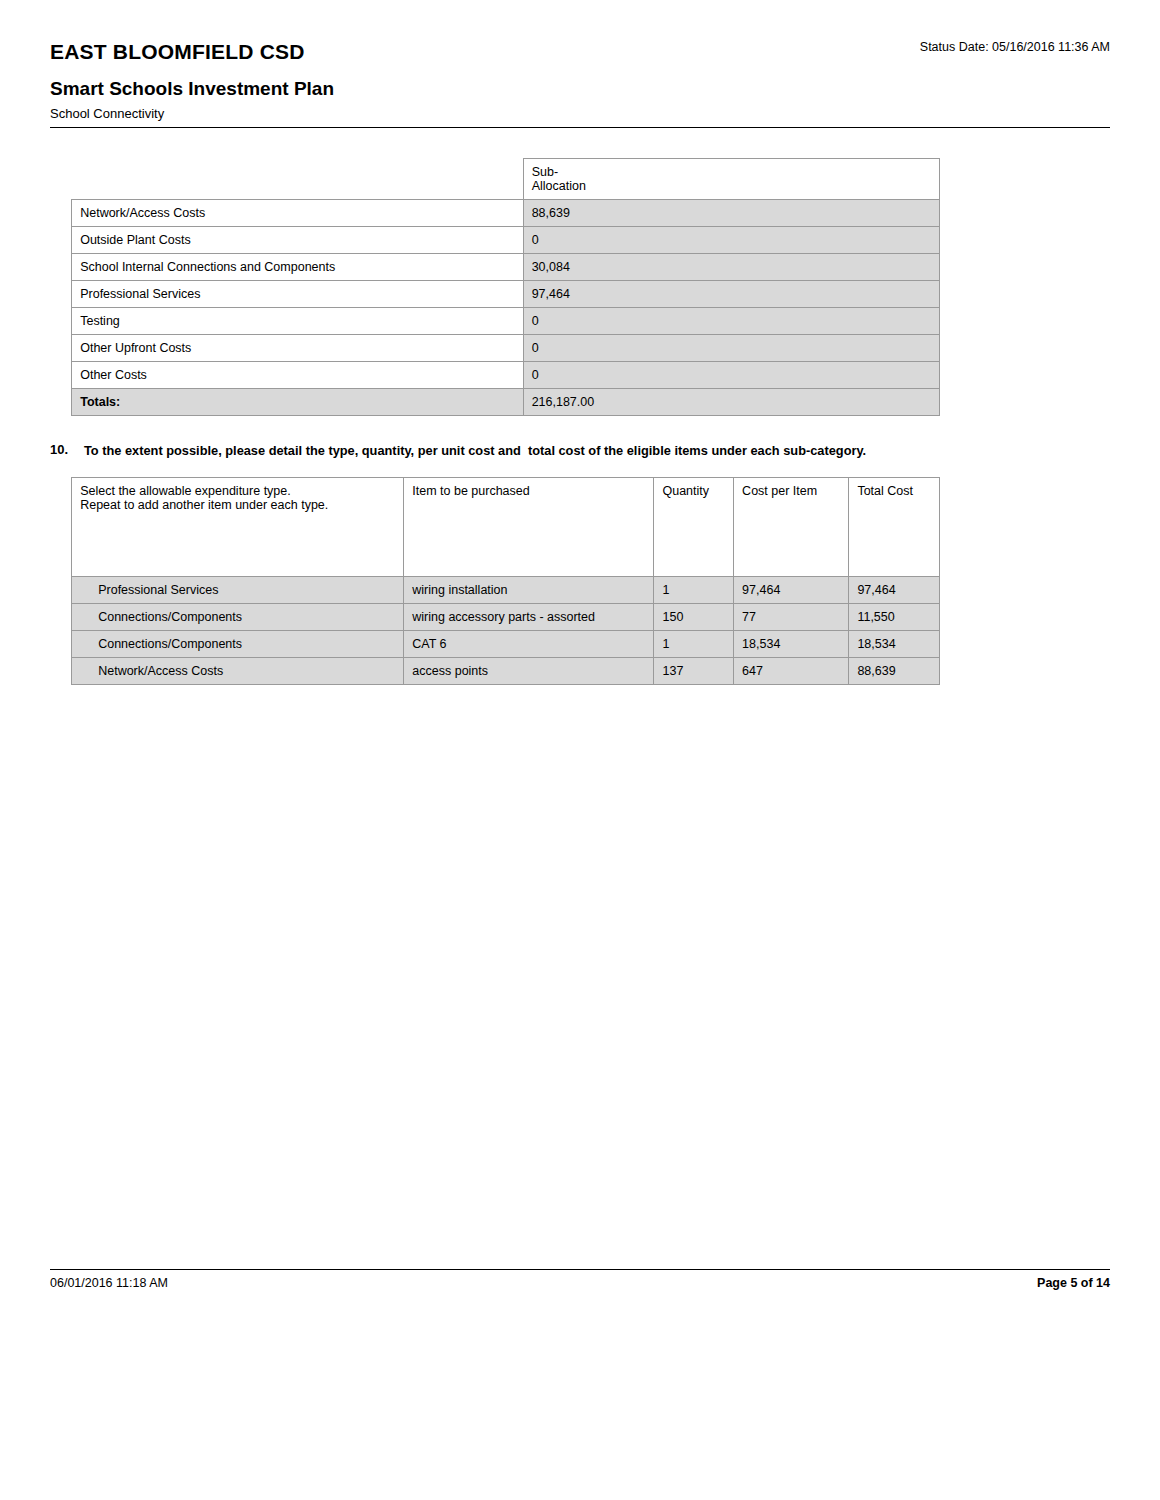Status Date: 05/16/2016 11:36 AM
EAST BLOOMFIELD CSD
Smart Schools Investment Plan
School Connectivity
| | Sub- Allocation |
| Network/Access Costs | 88,639 |
| Outside Plant Costs | 0 |
| School Internal Connections and Components | 30,084 |
| Professional Services | 97,464 |
| Testing | 0 |
| Other Upfront Costs | 0 |
| Other Costs | 0 |
| Totals: | 216,187.00 |
10. To the extent possible, please detail the type, quantity, per unit cost and total cost of the eligible items under each sub-category.
| Select the allowable expenditure type. Repeat to add another item under each type. | Item to be purchased | Quantity | Cost per Item | Total Cost |
| Professional Services | wiring installation | 1 | 97,464 | 97,464 |
| Connections/Components | wiring accessory parts - assorted | 150 | 77 | 11,550 |
| Connections/Components | CAT 6 | 1 | 18,534 | 18,534 |
| Network/Access Costs | access points | 137 | 647 | 88,639 |
06/01/2016 11:18 AM Page 5 of 14